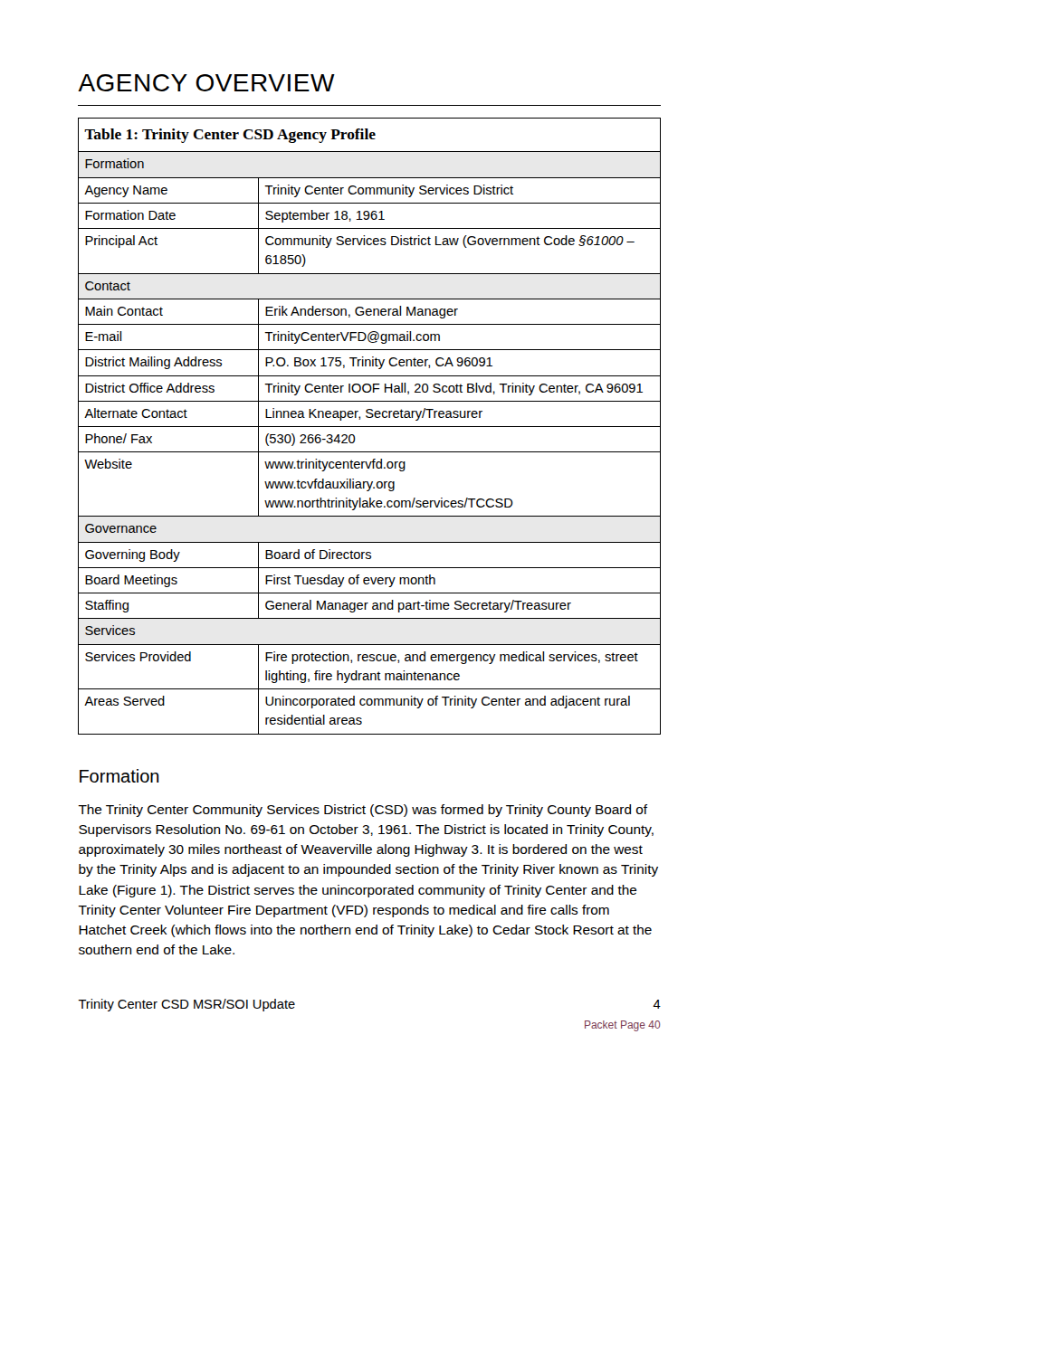AGENCY OVERVIEW
Table 1: Trinity Center CSD Agency Profile
| Formation |
| Agency Name | Trinity Center Community Services District |
| Formation Date | September 18, 1961 |
| Principal Act | Community Services District Law (Government Code §61000 – 61850) |
| Contact |
| Main Contact | Erik Anderson, General Manager |
| E-mail | TrinityCenterVFD@gmail.com |
| District Mailing Address | P.O. Box 175, Trinity Center, CA 96091 |
| District Office Address | Trinity Center IOOF Hall, 20 Scott Blvd, Trinity Center, CA 96091 |
| Alternate Contact | Linnea Kneaper, Secretary/Treasurer |
| Phone/ Fax | (530) 266-3420 |
| Website | www.trinitycentervfd.org www.tcvfdauxiliary.org www.northtrinitylake.com/services/TCCSD |
| Governance |
| Governing Body | Board of Directors |
| Board Meetings | First Tuesday of every month |
| Staffing | General Manager and part-time Secretary/Treasurer |
| Services |
| Services Provided | Fire protection, rescue, and emergency medical services, street lighting, fire hydrant maintenance |
| Areas Served | Unincorporated community of Trinity Center and adjacent rural residential areas |
Formation
The Trinity Center Community Services District (CSD) was formed by Trinity County Board of Supervisors Resolution No. 69-61 on October 3, 1961. The District is located in Trinity County, approximately 30 miles northeast of Weaverville along Highway 3. It is bordered on the west by the Trinity Alps and is adjacent to an impounded section of the Trinity River known as Trinity Lake (Figure 1). The District serves the unincorporated community of Trinity Center and the Trinity Center Volunteer Fire Department (VFD) responds to medical and fire calls from Hatchet Creek (which flows into the northern end of Trinity Lake) to Cedar Stock Resort at the southern end of the Lake.
Trinity Center CSD MSR/SOI Update 4
Packet Page 40